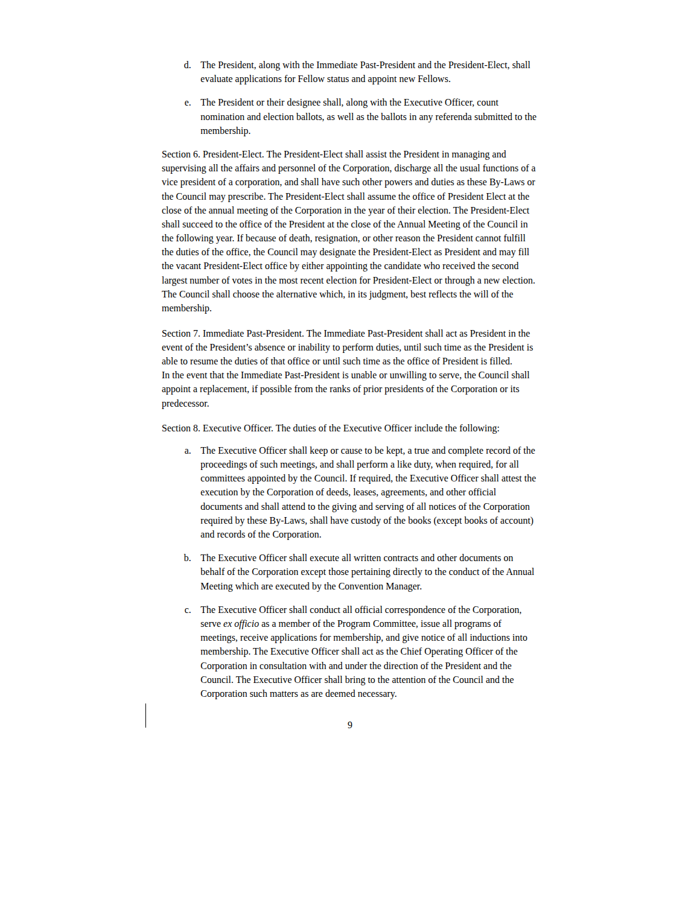The President, along with the Immediate Past-President and the President-Elect, shall evaluate applications for Fellow status and appoint new Fellows.
The President or their designee shall, along with the Executive Officer, count nomination and election ballots, as well as the ballots in any referenda submitted to the membership.
Section 6. President-Elect. The President-Elect shall assist the President in managing and supervising all the affairs and personnel of the Corporation, discharge all the usual functions of a vice president of a corporation, and shall have such other powers and duties as these By-Laws or the Council may prescribe. The President-Elect shall assume the office of President Elect at the close of the annual meeting of the Corporation in the year of their election. The President-Elect shall succeed to the office of the President at the close of the Annual Meeting of the Council in the following year. If because of death, resignation, or other reason the President cannot fulfill the duties of the office, the Council may designate the President-Elect as President and may fill the vacant President-Elect office by either appointing the candidate who received the second largest number of votes in the most recent election for President-Elect or through a new election. The Council shall choose the alternative which, in its judgment, best reflects the will of the membership.
Section 7. Immediate Past-President. The Immediate Past-President shall act as President in the event of the President’s absence or inability to perform duties, until such time as the President is able to resume the duties of that office or until such time as the office of President is filled.
In the event that the Immediate Past-President is unable or unwilling to serve, the Council shall appoint a replacement, if possible from the ranks of prior presidents of the Corporation or its predecessor.
Section 8. Executive Officer. The duties of the Executive Officer include the following:
The Executive Officer shall keep or cause to be kept, a true and complete record of the proceedings of such meetings, and shall perform a like duty, when required, for all committees appointed by the Council. If required, the Executive Officer shall attest the execution by the Corporation of deeds, leases, agreements, and other official documents and shall attend to the giving and serving of all notices of the Corporation required by these By-Laws, shall have custody of the books (except books of account) and records of the Corporation.
The Executive Officer shall execute all written contracts and other documents on behalf of the Corporation except those pertaining directly to the conduct of the Annual Meeting which are executed by the Convention Manager.
The Executive Officer shall conduct all official correspondence of the Corporation, serve ex officio as a member of the Program Committee, issue all programs of meetings, receive applications for membership, and give notice of all inductions into membership. The Executive Officer shall act as the Chief Operating Officer of the Corporation in consultation with and under the direction of the President and the Council. The Executive Officer shall bring to the attention of the Council and the Corporation such matters as are deemed necessary.
9